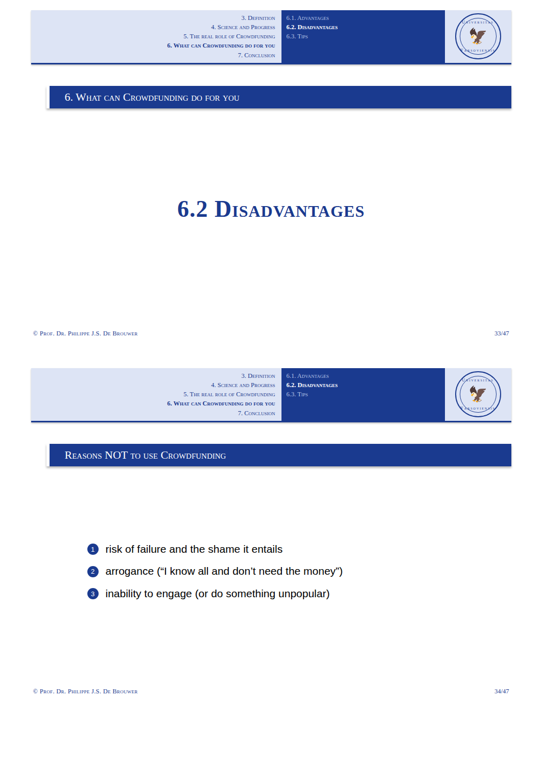3. Definition
4. Science and Progress
5. The real role of Crowdfunding
6. What can Crowdfunding do for you
7. Conclusion
6.1. Advantages
6.2. Disadvantages
6.3. Tips
Universitas 🦅 Varsoviensis
6. What can Crowdfunding do for you
6.2 Disadvantages
© Prof. Dr. Philippe J.S. De Brouwer 33/47
3. Definition
4. Science and Progress
5. The real role of Crowdfunding
6. What can Crowdfunding do for you
7. Conclusion
6.1. Advantages
6.2. Disadvantages
6.3. Tips
Universitas 🦅 Varsoviensis
Reasons NOT to use Crowdfunding
1 risk of failure and the shame it entails
2 arrogance (“I know all and don’t need the money”)
3 inability to engage (or do something unpopular)
© Prof. Dr. Philippe J.S. De Brouwer 34/47